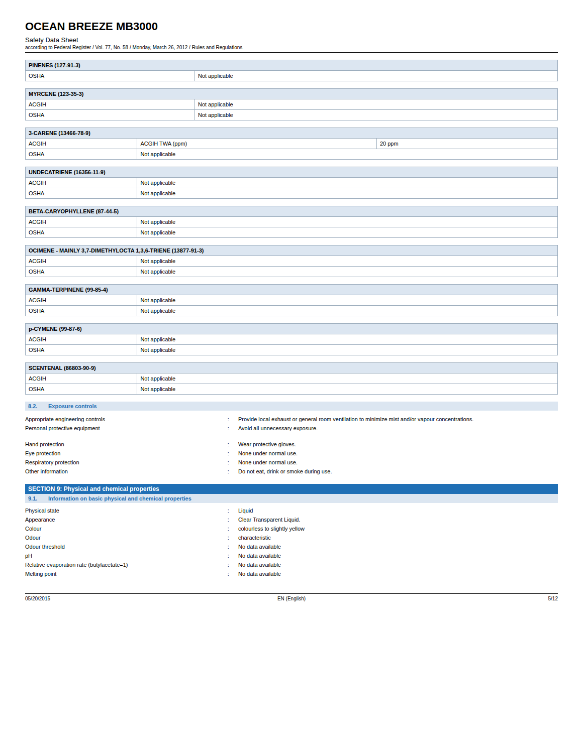OCEAN BREEZE MB3000
Safety Data Sheet
according to Federal Register / Vol. 77, No. 58 / Monday, March 26, 2012 / Rules and Regulations
| PINENES (127-91-3) |
| OSHA | Not applicable |
| MYRCENE (123-35-3) |
| ACGIH | Not applicable |
| OSHA | Not applicable |
| 3-CARENE (13466-78-9) |
| ACGIH | ACGIH TWA (ppm) | 20 ppm |
| OSHA | Not applicable |
| UNDECATRIENE (16356-11-9) |
| ACGIH | Not applicable |
| OSHA | Not applicable |
| BETA-CARYOPHYLLENE (87-44-5) |
| ACGIH | Not applicable |
| OSHA | Not applicable |
| OCIMENE - MAINLY 3,7-DIMETHYLOCTA 1,3,6-TRIENE (13877-91-3) |
| ACGIH | Not applicable |
| OSHA | Not applicable |
| GAMMA-TERPINENE (99-85-4) |
| ACGIH | Not applicable |
| OSHA | Not applicable |
| p-CYMENE (99-87-6) |
| ACGIH | Not applicable |
| OSHA | Not applicable |
| SCENTENAL (86803-90-9) |
| ACGIH | Not applicable |
| OSHA | Not applicable |
8.2. Exposure controls
| Appropriate engineering controls | : | Provide local exhaust or general room ventilation to minimize mist and/or vapour concentrations. |
| Personal protective equipment | : | Avoid all unnecessary exposure. |
| Hand protection | : | Wear protective gloves. |
| Eye protection | : | None under normal use. |
| Respiratory protection | : | None under normal use. |
| Other information | : | Do not eat, drink or smoke during use. |
SECTION 9: Physical and chemical properties
9.1. Information on basic physical and chemical properties
| Physical state | : | Liquid |
| Appearance | : | Clear Transparent Liquid. |
| Colour | : | colourless to slightly yellow |
| Odour | : | characteristic |
| Odour threshold | : | No data available |
| pH | : | No data available |
| Relative evaporation rate (butylacetate=1) | : | No data available |
| Melting point | : | No data available |
05/20/2015
EN (English)
5/12